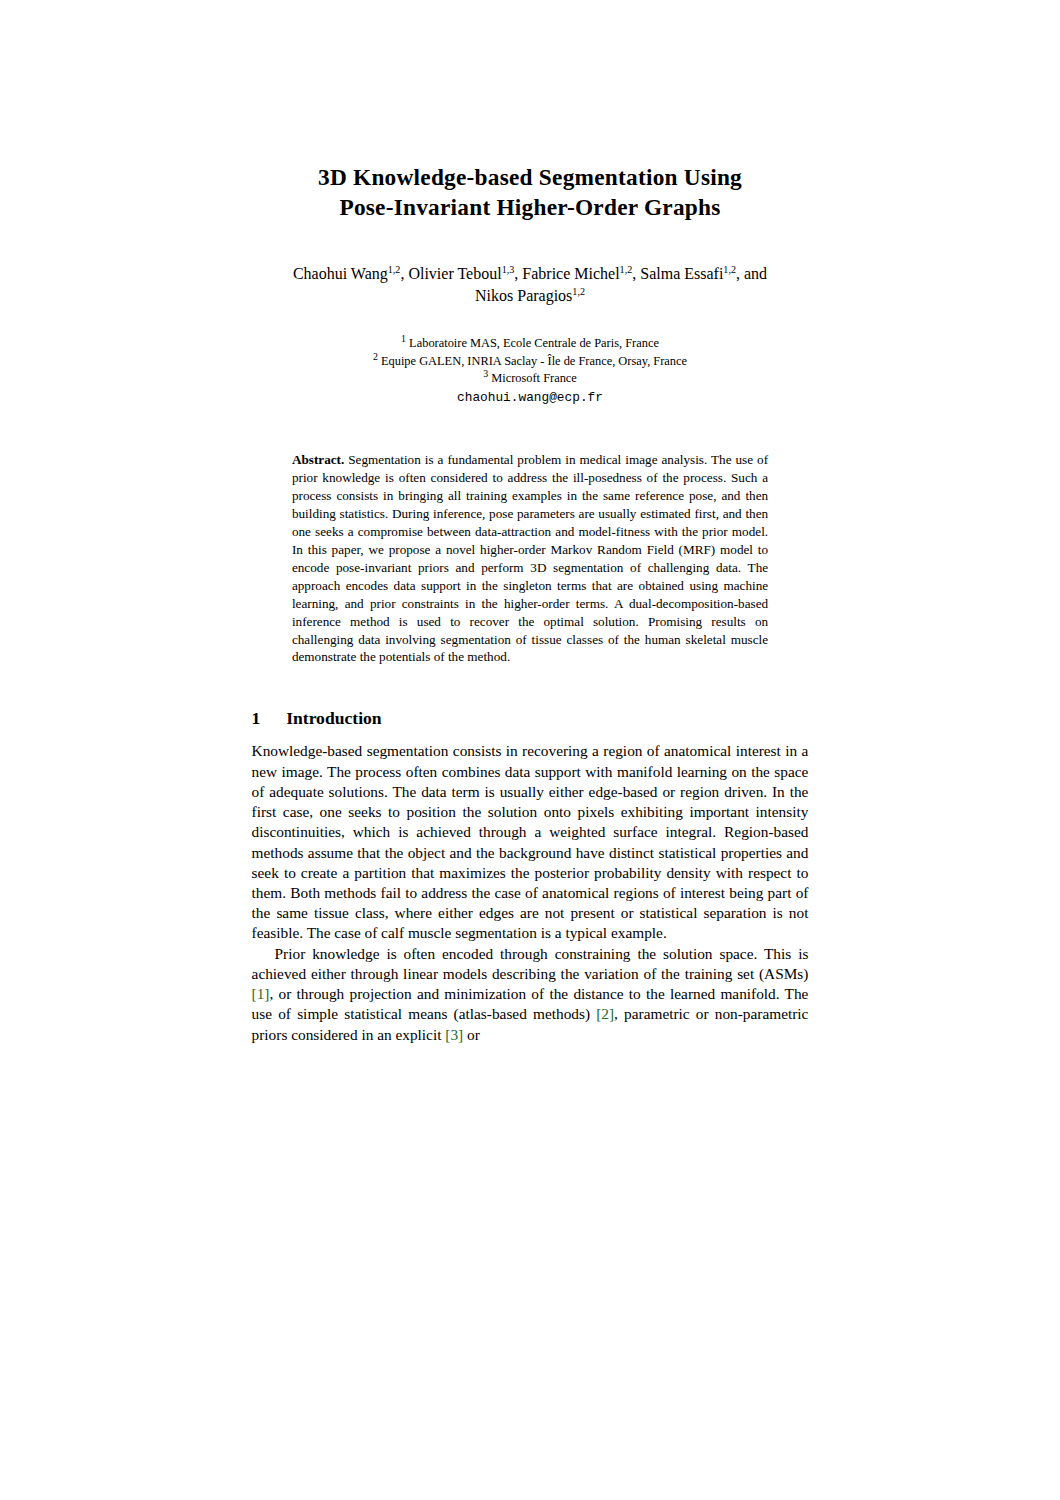3D Knowledge-based Segmentation Using
Pose-Invariant Higher-Order Graphs
Chaohui Wang1,2, Olivier Teboul1,3, Fabrice Michel1,2, Salma Essafi1,2, and
Nikos Paragios1,2
1 Laboratoire MAS, Ecole Centrale de Paris, France
2 Equipe GALEN, INRIA Saclay - Île de France, Orsay, France
3 Microsoft France
chaohui.wang@ecp.fr
Abstract. Segmentation is a fundamental problem in medical image analysis. The use of prior knowledge is often considered to address the ill-posedness of the process. Such a process consists in bringing all training examples in the same reference pose, and then building statistics. During inference, pose parameters are usually estimated first, and then one seeks a compromise between data-attraction and model-fitness with the prior model. In this paper, we propose a novel higher-order Markov Random Field (MRF) model to encode pose-invariant priors and perform 3D segmentation of challenging data. The approach encodes data support in the singleton terms that are obtained using machine learning, and prior constraints in the higher-order terms. A dual-decomposition-based inference method is used to recover the optimal solution. Promising results on challenging data involving segmentation of tissue classes of the human skeletal muscle demonstrate the potentials of the method.
1 Introduction
Knowledge-based segmentation consists in recovering a region of anatomical interest in a new image. The process often combines data support with manifold learning on the space of adequate solutions. The data term is usually either edge-based or region driven. In the first case, one seeks to position the solution onto pixels exhibiting important intensity discontinuities, which is achieved through a weighted surface integral. Region-based methods assume that the object and the background have distinct statistical properties and seek to create a partition that maximizes the posterior probability density with respect to them. Both methods fail to address the case of anatomical regions of interest being part of the same tissue class, where either edges are not present or statistical separation is not feasible. The case of calf muscle segmentation is a typical example.
Prior knowledge is often encoded through constraining the solution space. This is achieved either through linear models describing the variation of the training set (ASMs) [1], or through projection and minimization of the distance to the learned manifold. The use of simple statistical means (atlas-based methods) [2], parametric or non-parametric priors considered in an explicit [3] or